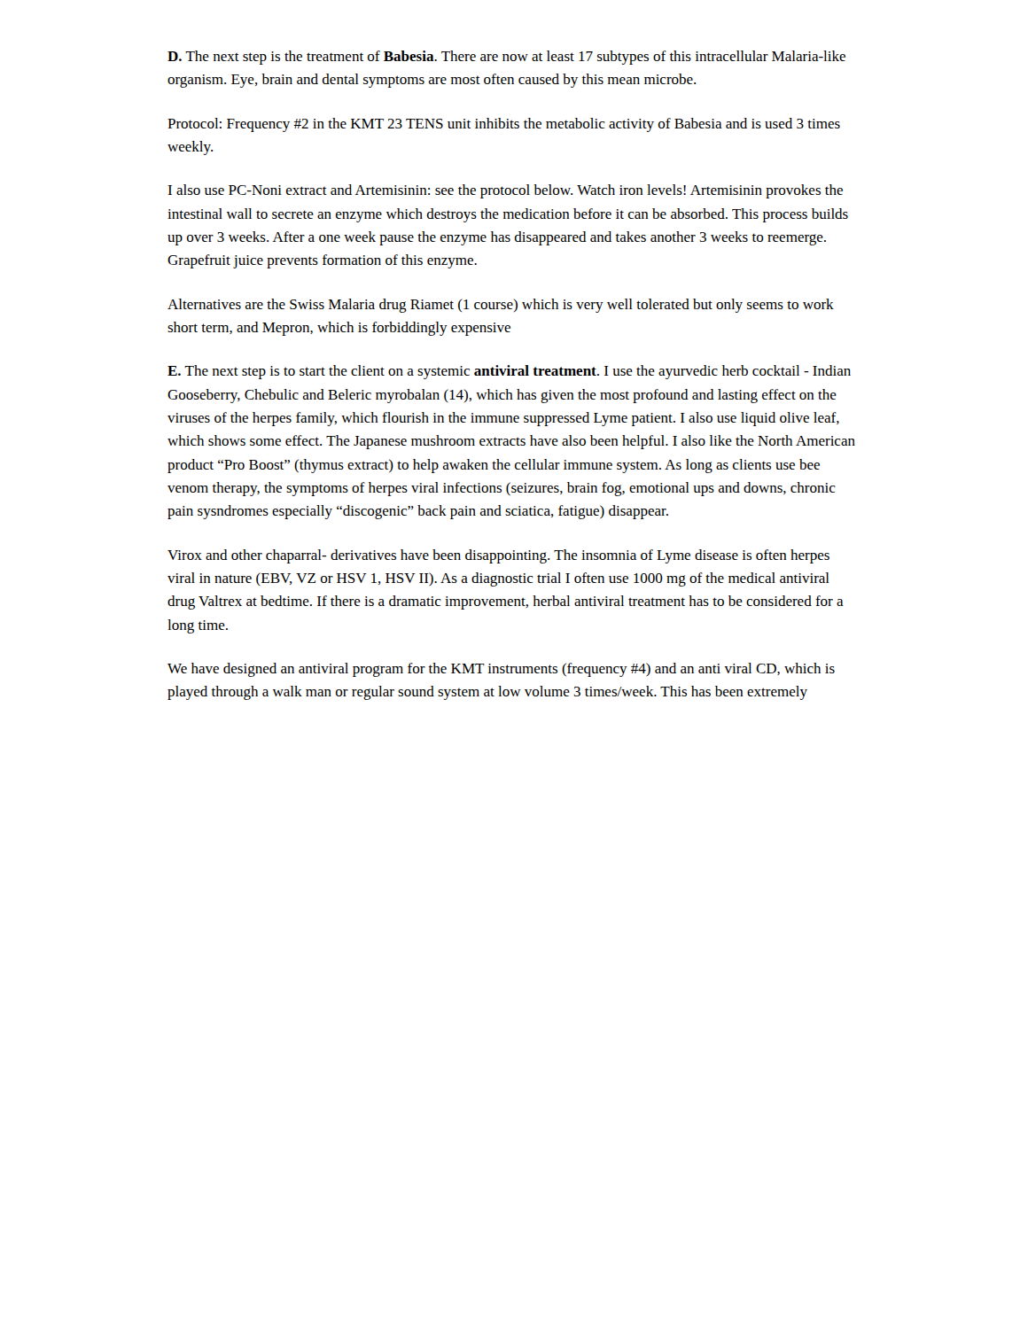D. The next step is the treatment of Babesia. There are now at least 17 subtypes of this intracellular Malaria-like organism. Eye, brain and dental symptoms are most often caused by this mean microbe.
Protocol: Frequency #2 in the KMT 23 TENS unit inhibits the metabolic activity of Babesia and is used 3 times weekly.
I also use PC-Noni extract and Artemisinin: see the protocol below. Watch iron levels! Artemisinin provokes the intestinal wall to secrete an enzyme which destroys the medication before it can be absorbed. This process builds up over 3 weeks. After a one week pause the enzyme has disappeared and takes another 3 weeks to reemerge. Grapefruit juice prevents formation of this enzyme.
Alternatives are the Swiss Malaria drug Riamet (1 course) which is very well tolerated but only seems to work short term, and Mepron, which is forbiddingly expensive
E. The next step is to start the client on a systemic antiviral treatment. I use the ayurvedic herb cocktail - Indian Gooseberry, Chebulic and Beleric myrobalan (14), which has given the most profound and lasting effect on the viruses of the herpes family, which flourish in the immune suppressed Lyme patient. I also use liquid olive leaf, which shows some effect. The Japanese mushroom extracts have also been helpful. I also like the North American product “Pro Boost” (thymus extract) to help awaken the cellular immune system. As long as clients use bee venom therapy, the symptoms of herpes viral infections (seizures, brain fog, emotional ups and downs, chronic pain sysndromes especially “discogenic” back pain and sciatica, fatigue) disappear.
Virox and other chaparral- derivatives have been disappointing. The insomnia of Lyme disease is often herpes viral in nature (EBV, VZ or HSV 1, HSV II). As a diagnostic trial I often use 1000 mg of the medical antiviral drug Valtrex at bedtime. If there is a dramatic improvement, herbal antiviral treatment has to be considered for a long time.
We have designed an antiviral program for the KMT instruments (frequency #4) and an anti viral CD, which is played through a walk man or regular sound system at low volume 3 times/week. This has been extremely